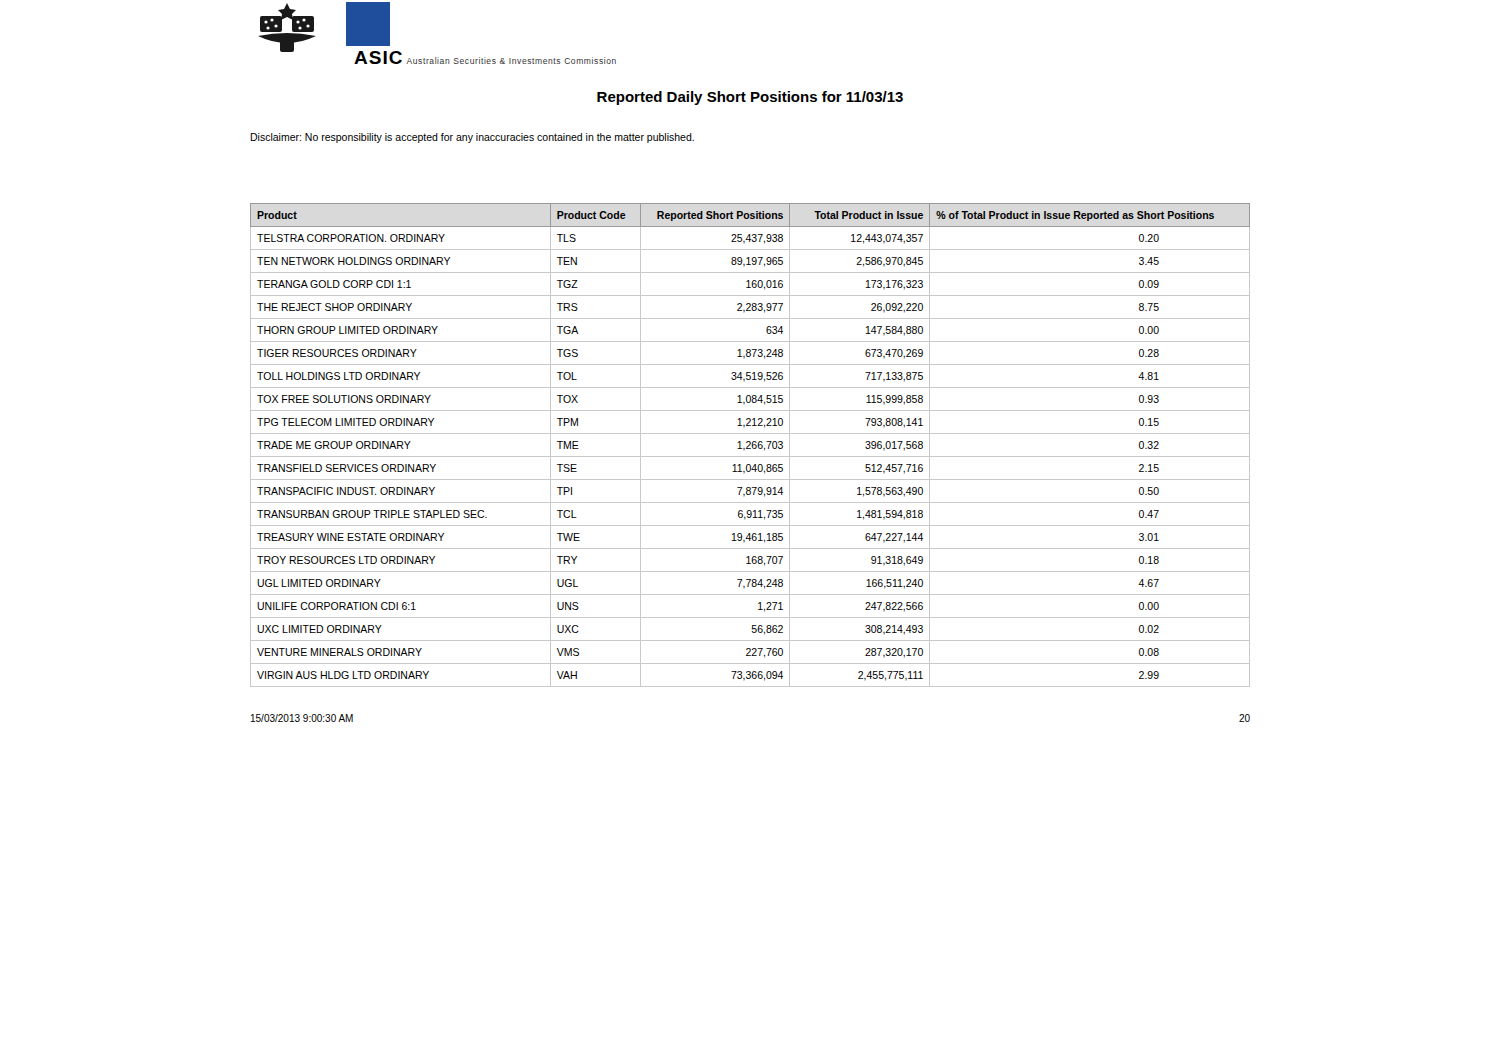ASIC Australian Securities & Investments Commission
Reported Daily Short Positions for 11/03/13
Disclaimer: No responsibility is accepted for any inaccuracies contained in the matter published.
| Product | Product Code | Reported Short Positions | Total Product in Issue | % of Total Product in Issue Reported as Short Positions |
| --- | --- | --- | --- | --- |
| TELSTRA CORPORATION. ORDINARY | TLS | 25,437,938 | 12,443,074,357 | 0.20 |
| TEN NETWORK HOLDINGS ORDINARY | TEN | 89,197,965 | 2,586,970,845 | 3.45 |
| TERANGA GOLD CORP CDI 1:1 | TGZ | 160,016 | 173,176,323 | 0.09 |
| THE REJECT SHOP ORDINARY | TRS | 2,283,977 | 26,092,220 | 8.75 |
| THORN GROUP LIMITED ORDINARY | TGA | 634 | 147,584,880 | 0.00 |
| TIGER RESOURCES ORDINARY | TGS | 1,873,248 | 673,470,269 | 0.28 |
| TOLL HOLDINGS LTD ORDINARY | TOL | 34,519,526 | 717,133,875 | 4.81 |
| TOX FREE SOLUTIONS ORDINARY | TOX | 1,084,515 | 115,999,858 | 0.93 |
| TPG TELECOM LIMITED ORDINARY | TPM | 1,212,210 | 793,808,141 | 0.15 |
| TRADE ME GROUP ORDINARY | TME | 1,266,703 | 396,017,568 | 0.32 |
| TRANSFIELD SERVICES ORDINARY | TSE | 11,040,865 | 512,457,716 | 2.15 |
| TRANSPACIFIC INDUST. ORDINARY | TPI | 7,879,914 | 1,578,563,490 | 0.50 |
| TRANSURBAN GROUP TRIPLE STAPLED SEC. | TCL | 6,911,735 | 1,481,594,818 | 0.47 |
| TREASURY WINE ESTATE ORDINARY | TWE | 19,461,185 | 647,227,144 | 3.01 |
| TROY RESOURCES LTD ORDINARY | TRY | 168,707 | 91,318,649 | 0.18 |
| UGL LIMITED ORDINARY | UGL | 7,784,248 | 166,511,240 | 4.67 |
| UNILIFE CORPORATION CDI 6:1 | UNS | 1,271 | 247,822,566 | 0.00 |
| UXC LIMITED ORDINARY | UXC | 56,862 | 308,214,493 | 0.02 |
| VENTURE MINERALS ORDINARY | VMS | 227,760 | 287,320,170 | 0.08 |
| VIRGIN AUS HLDG LTD ORDINARY | VAH | 73,366,094 | 2,455,775,111 | 2.99 |
15/03/2013 9:00:30 AM 20